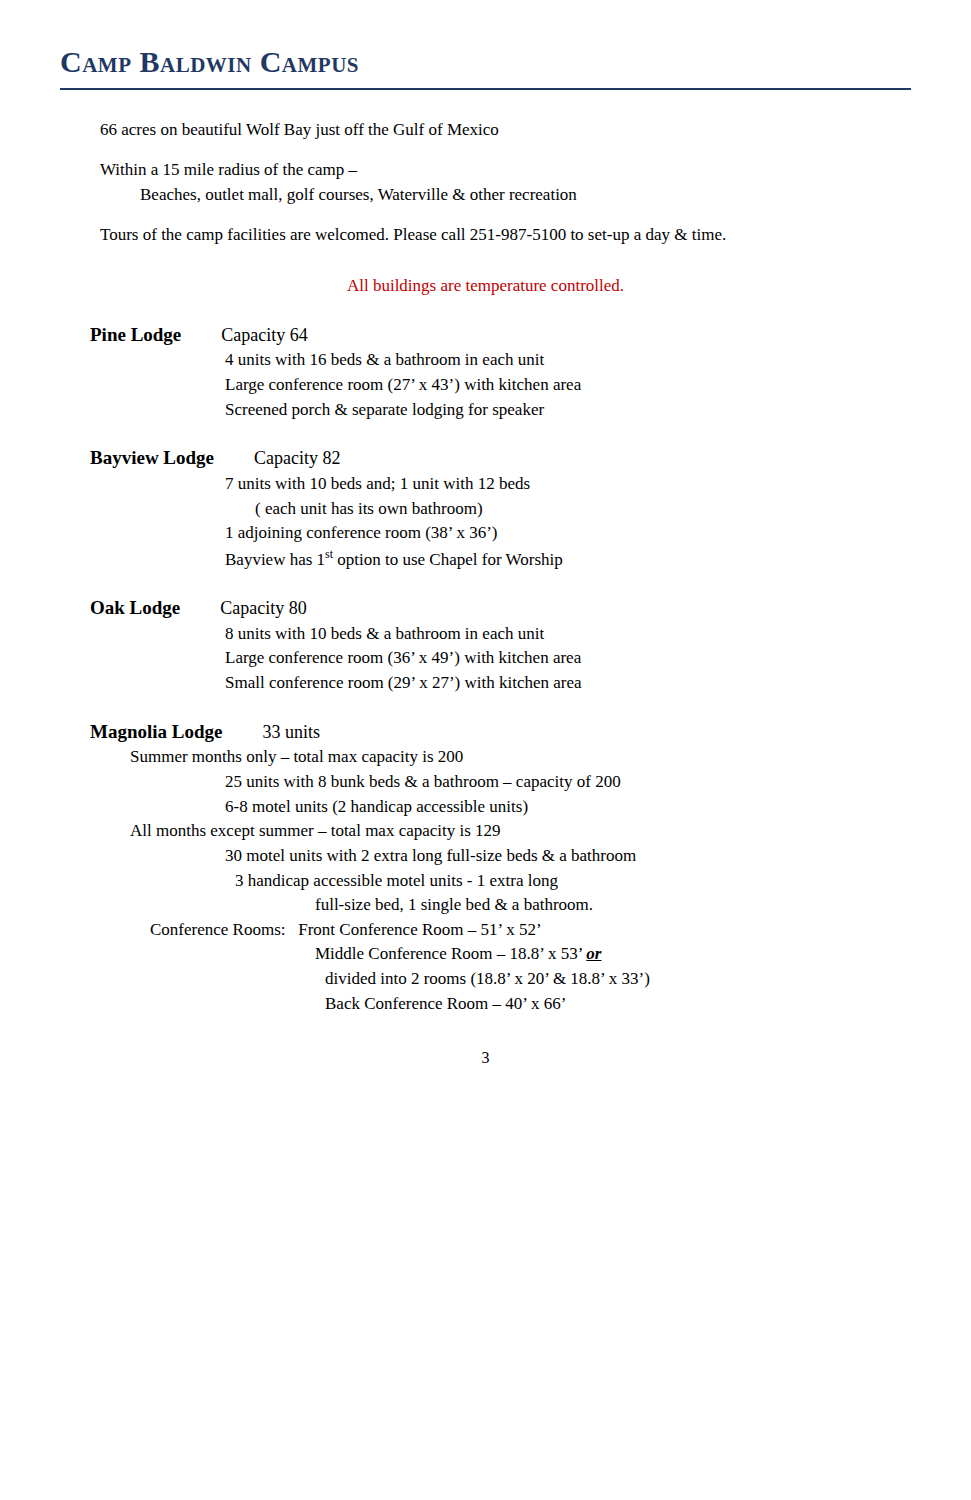Camp Baldwin Campus
66 acres on beautiful Wolf Bay just off the Gulf of Mexico
Within a 15 mile radius of the camp –
Beaches, outlet mall, golf courses, Waterville & other recreation
Tours of the camp facilities are welcomed. Please call 251-987-5100 to set-up a day & time.
All buildings are temperature controlled.
Pine Lodge Capacity 64
4 units with 16 beds & a bathroom in each unit
Large conference room (27’ x 43’) with kitchen area
Screened porch & separate lodging for speaker
Bayview Lodge Capacity 82
7 units with 10 beds and; 1 unit with 12 beds
( each unit has its own bathroom)
1 adjoining conference room (38’ x 36’)
Bayview has 1st option to use Chapel for Worship
Oak Lodge Capacity 80
8 units with 10 beds & a bathroom in each unit
Large conference room (36’ x 49’) with kitchen area
Small conference room (29’ x 27’) with kitchen area
Magnolia Lodge 33 units
Summer months only – total max capacity is 200
25 units with 8 bunk beds & a bathroom – capacity of 200
6-8 motel units (2 handicap accessible units)
All months except summer – total max capacity is 129
30 motel units with 2 extra long full-size beds & a bathroom
3 handicap accessible motel units - 1 extra long
full-size bed, 1 single bed & a bathroom.
Conference Rooms: Front Conference Room – 51’ x 52’
Middle Conference Room – 18.8’ x 53’ or
divided into 2 rooms (18.8’ x 20’ & 18.8’ x 33’)
Back Conference Room – 40’ x 66’
3